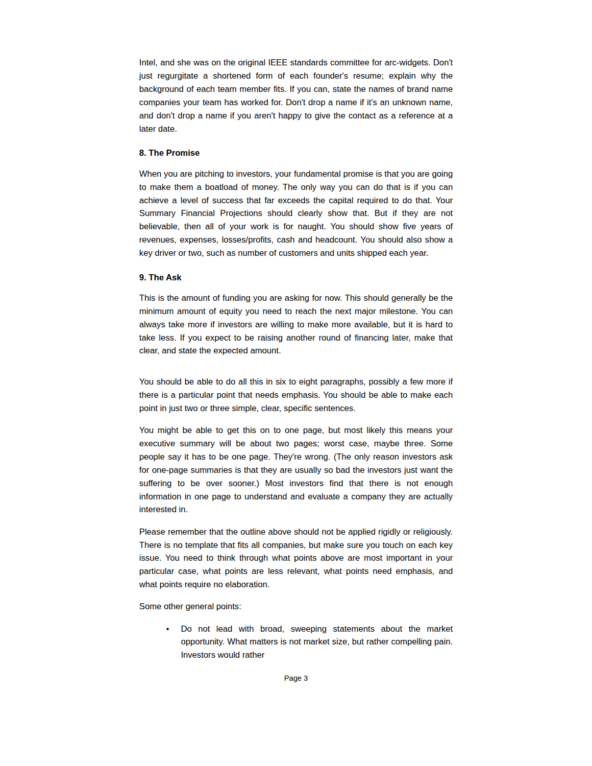Intel, and she was on the original IEEE standards committee for arc-widgets. Don't just regurgitate a shortened form of each founder's resume; explain why the background of each team member fits. If you can, state the names of brand name companies your team has worked for. Don't drop a name if it's an unknown name, and don't drop a name if you aren't happy to give the contact as a reference at a later date.
8. The Promise
When you are pitching to investors, your fundamental promise is that you are going to make them a boatload of money. The only way you can do that is if you can achieve a level of success that far exceeds the capital required to do that. Your Summary Financial Projections should clearly show that. But if they are not believable, then all of your work is for naught. You should show five years of revenues, expenses, losses/profits, cash and headcount. You should also show a key driver or two, such as number of customers and units shipped each year.
9. The Ask
This is the amount of funding you are asking for now. This should generally be the minimum amount of equity you need to reach the next major milestone. You can always take more if investors are willing to make more available, but it is hard to take less. If you expect to be raising another round of financing later, make that clear, and state the expected amount.
You should be able to do all this in six to eight paragraphs, possibly a few more if there is a particular point that needs emphasis. You should be able to make each point in just two or three simple, clear, specific sentences.
You might be able to get this on to one page, but most likely this means your executive summary will be about two pages; worst case, maybe three. Some people say it has to be one page. They're wrong. (The only reason investors ask for one-page summaries is that they are usually so bad the investors just want the suffering to be over sooner.) Most investors find that there is not enough information in one page to understand and evaluate a company they are actually interested in.
Please remember that the outline above should not be applied rigidly or religiously. There is no template that fits all companies, but make sure you touch on each key issue. You need to think through what points above are most important in your particular case, what points are less relevant, what points need emphasis, and what points require no elaboration.
Some other general points:
Do not lead with broad, sweeping statements about the market opportunity. What matters is not market size, but rather compelling pain. Investors would rather
Page 3